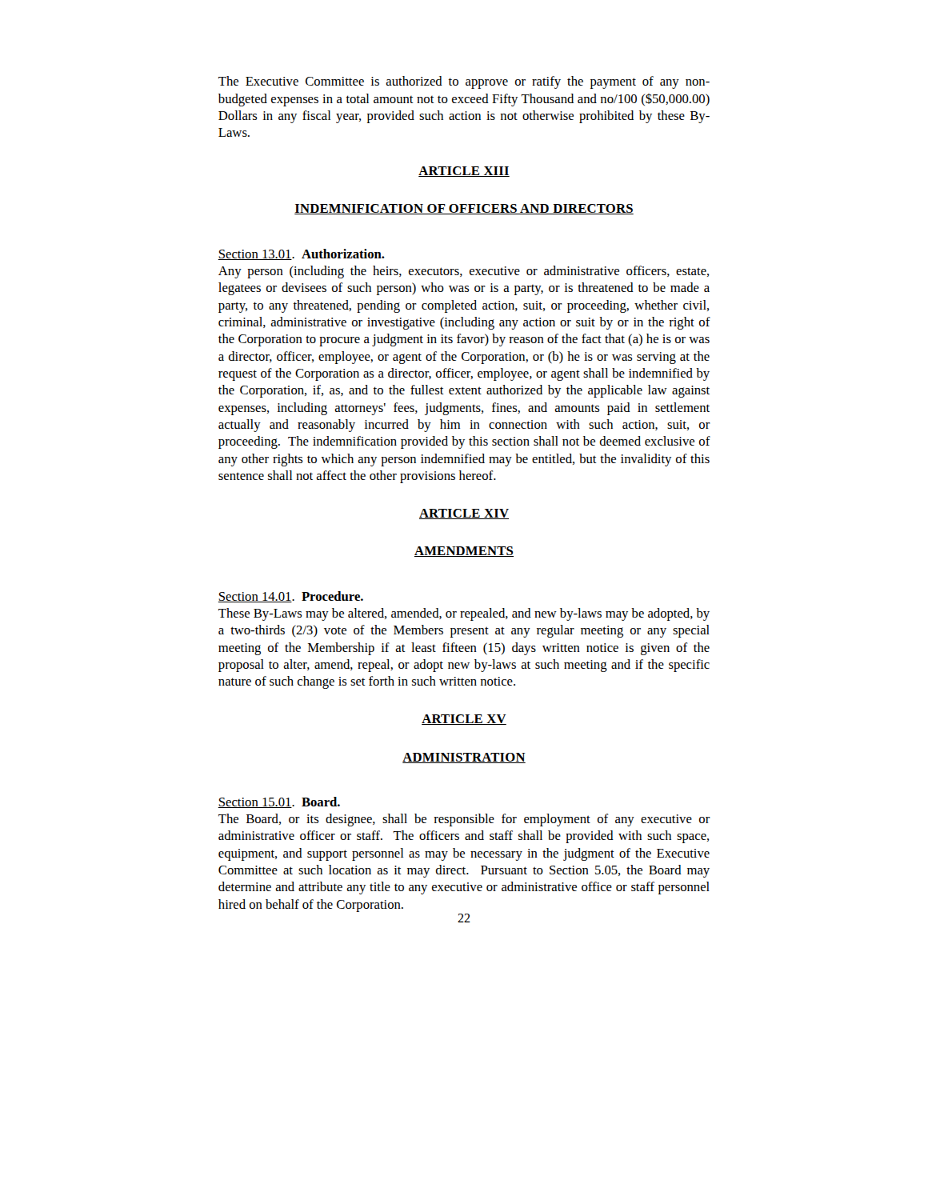The Executive Committee is authorized to approve or ratify the payment of any non-budgeted expenses in a total amount not to exceed Fifty Thousand and no/100 ($50,000.00) Dollars in any fiscal year, provided such action is not otherwise prohibited by these By-Laws.
ARTICLE XIII
INDEMNIFICATION OF OFFICERS AND DIRECTORS
Section 13.01. Authorization.
Any person (including the heirs, executors, executive or administrative officers, estate, legatees or devisees of such person) who was or is a party, or is threatened to be made a party, to any threatened, pending or completed action, suit, or proceeding, whether civil, criminal, administrative or investigative (including any action or suit by or in the right of the Corporation to procure a judgment in its favor) by reason of the fact that (a) he is or was a director, officer, employee, or agent of the Corporation, or (b) he is or was serving at the request of the Corporation as a director, officer, employee, or agent shall be indemnified by the Corporation, if, as, and to the fullest extent authorized by the applicable law against expenses, including attorneys' fees, judgments, fines, and amounts paid in settlement actually and reasonably incurred by him in connection with such action, suit, or proceeding. The indemnification provided by this section shall not be deemed exclusive of any other rights to which any person indemnified may be entitled, but the invalidity of this sentence shall not affect the other provisions hereof.
ARTICLE XIV
AMENDMENTS
Section 14.01. Procedure.
These By-Laws may be altered, amended, or repealed, and new by-laws may be adopted, by a two-thirds (2/3) vote of the Members present at any regular meeting or any special meeting of the Membership if at least fifteen (15) days written notice is given of the proposal to alter, amend, repeal, or adopt new by-laws at such meeting and if the specific nature of such change is set forth in such written notice.
ARTICLE XV
ADMINISTRATION
Section 15.01. Board.
The Board, or its designee, shall be responsible for employment of any executive or administrative officer or staff. The officers and staff shall be provided with such space, equipment, and support personnel as may be necessary in the judgment of the Executive Committee at such location as it may direct. Pursuant to Section 5.05, the Board may determine and attribute any title to any executive or administrative office or staff personnel hired on behalf of the Corporation.
22